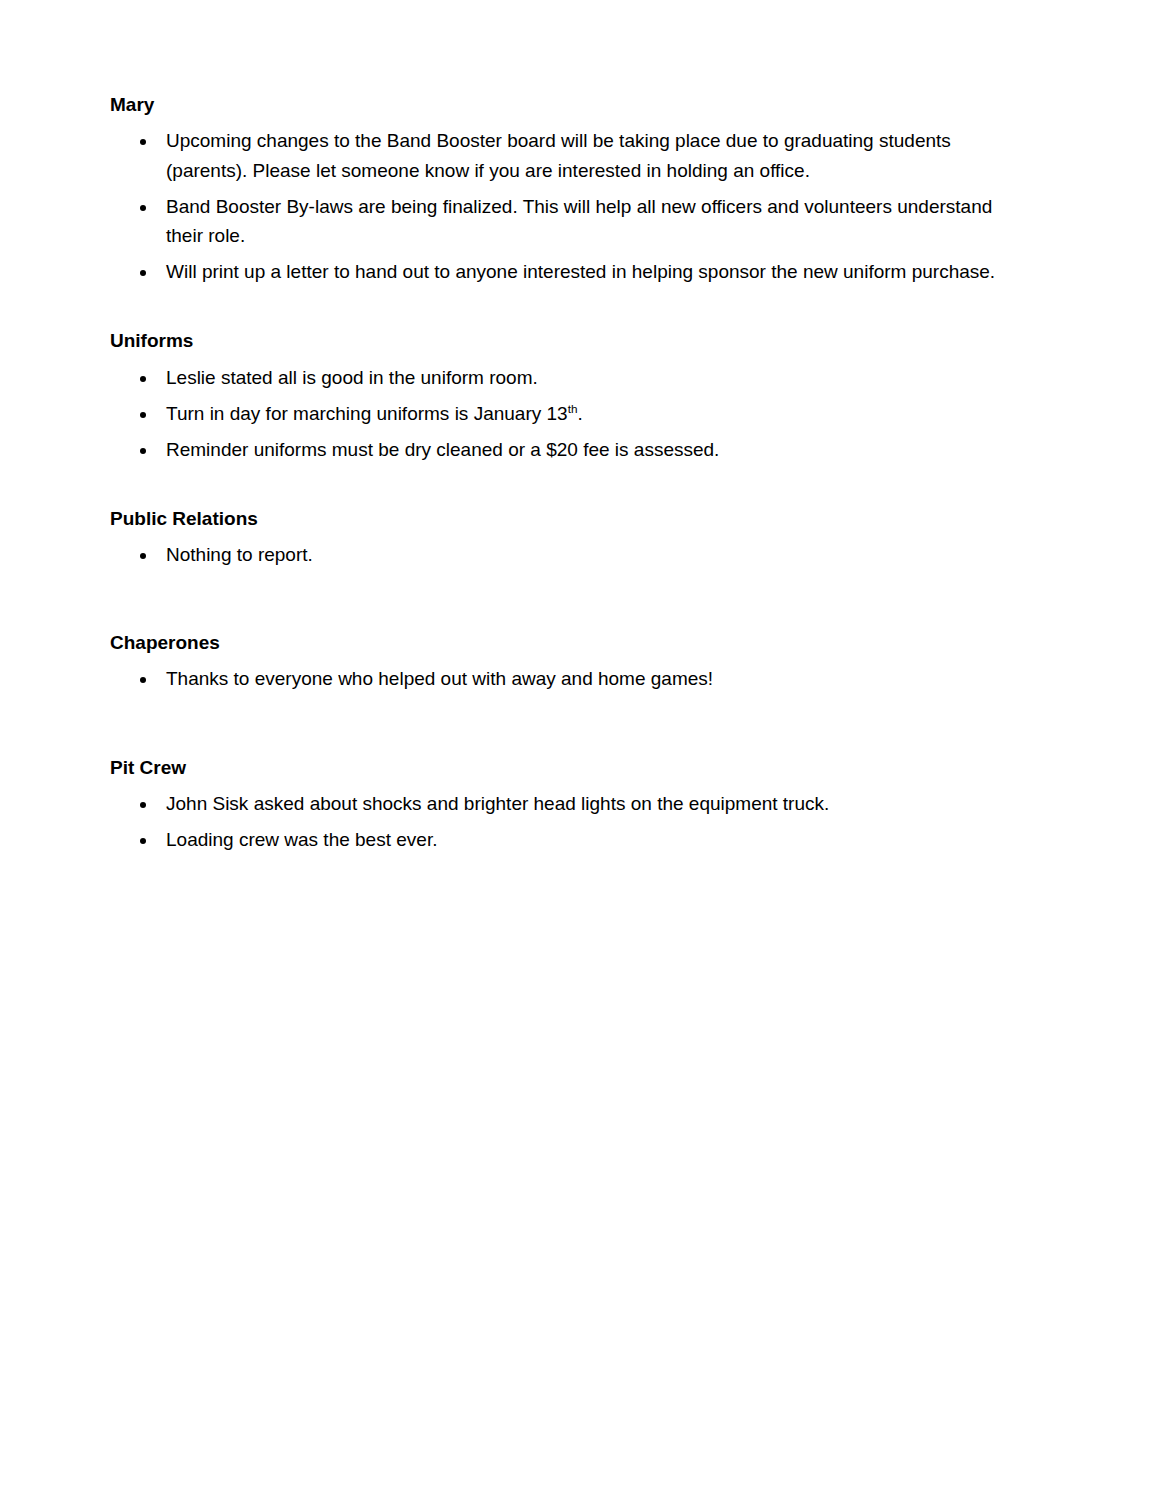Mary
Upcoming changes to the Band Booster board will be taking place due to graduating students (parents). Please let someone know if you are interested in holding an office.
Band Booster By-laws are being finalized. This will help all new officers and volunteers understand their role.
Will print up a letter to hand out to anyone interested in helping sponsor the new uniform purchase.
Uniforms
Leslie stated all is good in the uniform room.
Turn in day for marching uniforms is January 13th.
Reminder uniforms must be dry cleaned or a $20 fee is assessed.
Public Relations
Nothing to report.
Chaperones
Thanks to everyone who helped out with away and home games!
Pit Crew
John Sisk asked about shocks and brighter head lights on the equipment truck.
Loading crew was the best ever.